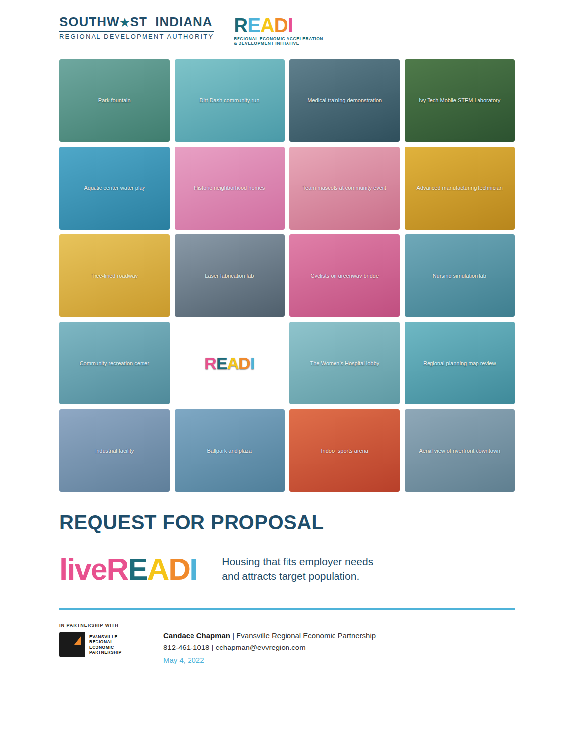SOUTHW★ST INDIANA
REGIONAL DEVELOPMENT AUTHORITY
READI
REGIONAL ECONOMIC ACCELERATION
& DEVELOPMENT INITIATIVE
Park fountain
Dirt Dash community run
Medical training demonstration
Ivy Tech Mobile STEM Laboratory
Aquatic center water play
Historic neighborhood homes
Team mascots at community event
Advanced manufacturing technician
Tree-lined roadway
Laser fabrication lab
Cyclists on greenway bridge
Nursing simulation lab
Community recreation center
READI
The Women’s Hospital lobby
Regional planning map review
Industrial facility
Ballpark and plaza
Indoor sports arena
Aerial view of riverfront downtown
REQUEST FOR PROPOSAL
live READI
Housing that fits employer needs and attracts target population.
IN PARTNERSHIP WITH
EVANSVILLE
REGIONAL
ECONOMIC
PARTNERSHIP
Candace Chapman | Evansville Regional Economic Partnership
812-461-1018 | cchapman@evvregion.com
May 4, 2022